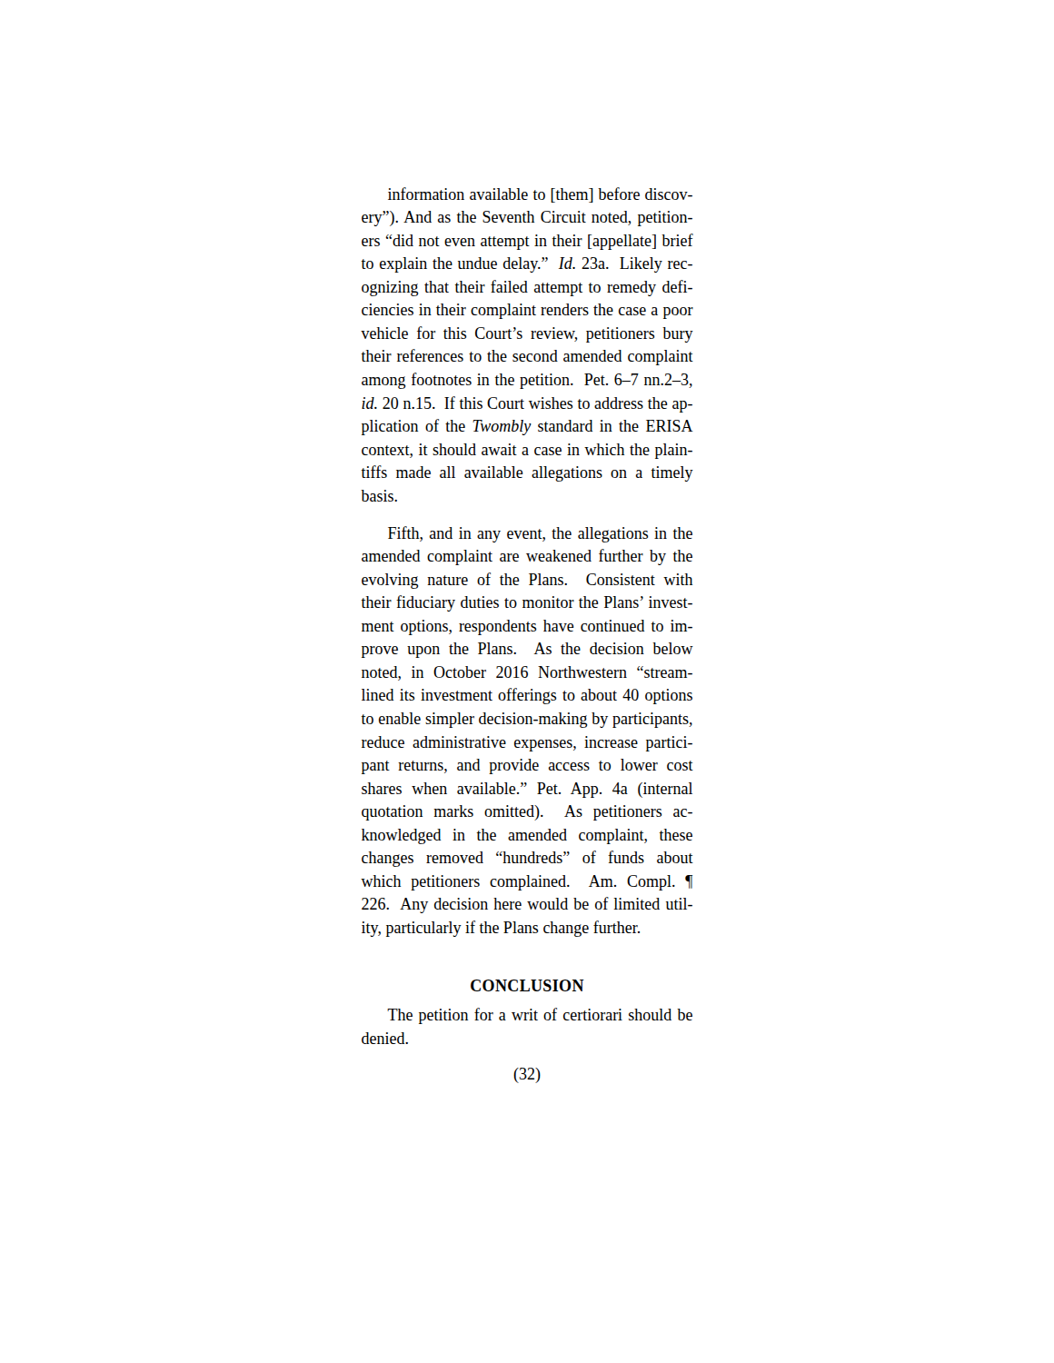information available to [them] before discovery”). And as the Seventh Circuit noted, petitioners “did not even attempt in their [appellate] brief to explain the undue delay.” Id. 23a. Likely recognizing that their failed attempt to remedy deficiencies in their complaint renders the case a poor vehicle for this Court’s review, petitioners bury their references to the second amended complaint among footnotes in the petition. Pet. 6–7 nn.2–3, id. 20 n.15. If this Court wishes to address the application of the Twombly standard in the ERISA context, it should await a case in which the plaintiffs made all available allegations on a timely basis.
Fifth, and in any event, the allegations in the amended complaint are weakened further by the evolving nature of the Plans. Consistent with their fiduciary duties to monitor the Plans’ investment options, respondents have continued to improve upon the Plans. As the decision below noted, in October 2016 Northwestern “streamlined its investment offerings to about 40 options to enable simpler decision-making by participants, reduce adminis­trative expenses, increase participant returns, and provide access to lower cost shares when available.” Pet. App. 4a (internal quotation marks omitted). As petitioners acknowledged in the amended complaint, these changes removed “hundreds” of funds about which petitioners complained. Am. Compl. ¶ 226. Any decision here would be of limited utility, particularly if the Plans change further.
CONCLUSION
The petition for a writ of certiorari should be denied.
(32)